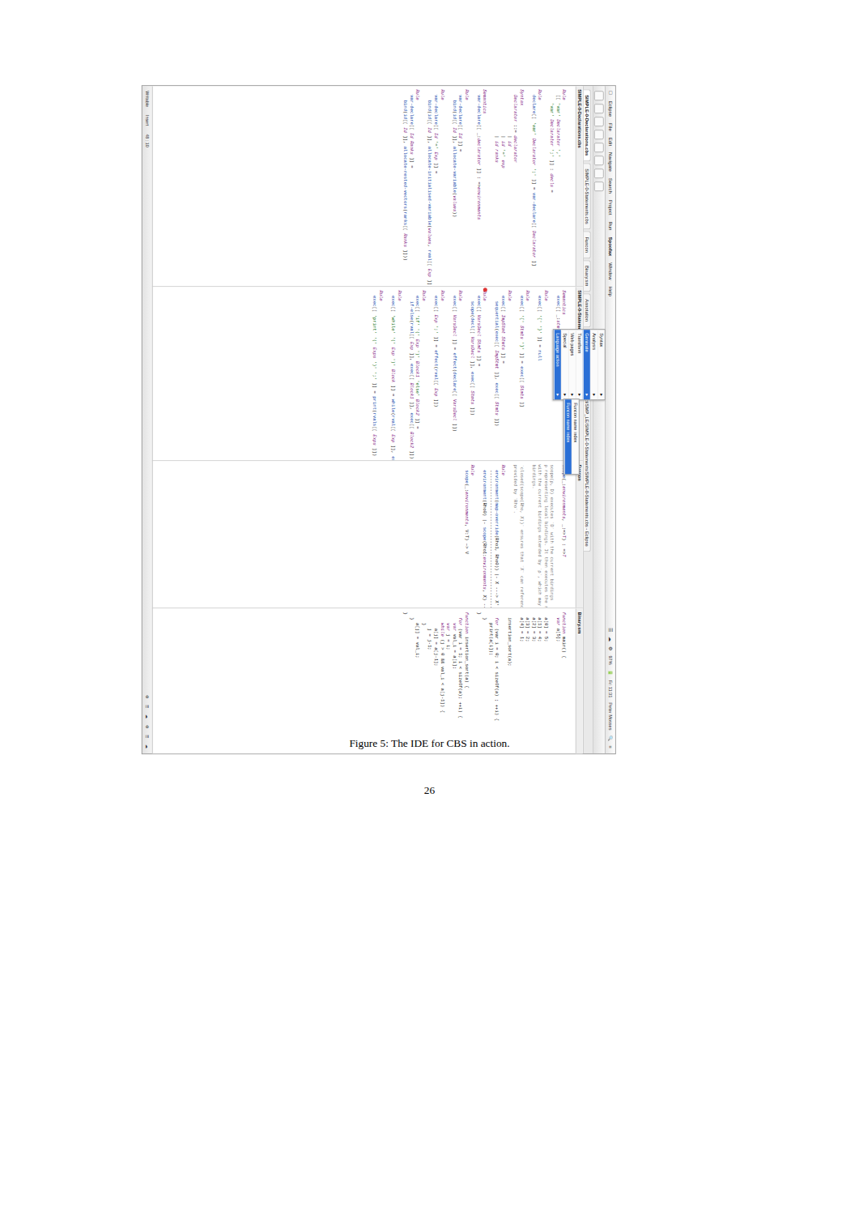 Eclipse File Edit Navigate Search Project Run Spoofax Window Help ☰☁⚙97%🔋 Fri 11:31 Peter Mosses🔍≡
SIMPLE-0-Declarations.cbs
SIMPLE-0-Statements.cbs
Funcon
Binary.sm
Annotation
Spoofax SIMPLE › SIMPLE-Decl/SMP_LE/SIMPLE-0-Statements/SIMPLE-0-Statements.cbs - Eclipse
Syntax ▸
Analysis ▸
Generate ▸
Transform ▸
Web pages ▸
Special ▸
Language action ▸
Funcon name index
Funcon name index
SIMPLE-0-Declarations.cbs
Rule [[ 'var' Declarator ',' 'var' Declarator ';' ]] : decls = Rule declare[[ 'var' Declarator ';' ]] = var-declare[[ Declarator ]] Syntax Declarator ::= declarator | id | id '=' exp | id ranks Semantics var-declare[[ _:declarator ]] : =>environments Rule var-declare[[ Id ]] = bind(id[[ Id ]], allocate-variable(values)) Rule var-declare[[ Id '=' Exp ]] = bind(id[[ Id ]], allocate-initialised-variable(values, rval[[ Exp ]])) Rule var-declare[[ Id Ranks ]] = bind(id[[ Id ]], allocate-nested-vectors(ranks[[ Ranks ]]))
SIMPLE-0-Statements.cbs
Semantics exec[[ _:stmts ]] : =>null-type Rule exec[[ '{' '}' ]] = null Rule exec[[ '{' Stmts '}' ]] = exec[[ Stmts ]] Rule exec[[ ImpStmt Stmts ]] = sequential(exec[[ ImpStmt ]], exec[[ Stmts ]]) Rule exec[[ VarsDecl Stmts ]] = scope(decl[[ VarsDecl ]], exec[[ Stmts ]]) Rule exec[[ VarsDecl ]] = effect(declare[[ VarsDecl ]]) Rule exec[[ Exp ';' ]] = effect(rval[[ Exp ]]) Rule exec[[ 'if' '(' Exp ')' Block1 'else' Block2 ]] = if-else(rval[[ Exp ]], exec[[ Block1 ]], exec[[ Block2 ]]) Rule exec[[ 'while' '(' Exp ')' Block ]] = while(rval[[ Exp ]], exec[[ Block ]]) Rule exec[[ 'print' '(' Exps ')' ';' ]] = print(rvals[[ Exps ]])
Funcon
scope(_:environments, _:=>T) : =>T scope(ρ, D) executes `D` with the current bindings ρ representing local bindings. It then executes the result, with the current bindings extended by `ρ`, which may shadow or hide previous bindings. `closed(scope(Rho, X))` ensures that `X` can reference only the bindings provided by `Rho`. Rule environment(map-override(Rho1, Rho0)) |- X ---> X' ------------------------------------------------------------ environment(Rho0) |- scope(Rho1:environments, X) ---> scope(Rho1, X') Rule scope(_:environments, V:T) ~> V
Binary.sm
function main() { var a[5]; a[0] = 5; a[1] = 4; a[2] = 3; a[3] = 2; a[4] = 1; insertion_sort(a); for (var i = 0; i < sizeOf(a) ; ++i) { print(a[i]); } } function insertion_sort(a) { for (var i = 1; i < sizeOf(a); ++i) { var val_i = a[i]; var j = i; while (j > 0 && val_i < a[j-1]) { a[j] = a[j-1]; j = j-1; } a[j] = val_i; } }
Annotation
sequential(assign (bound("fib_aux"), function closure(scope (match (given, tuple pattern closure(bind ("i", allocate-initialised-variable (values, given)))), pattern closure(bind ("m", allocate-initialised-variable (values, given))), pattern closure(bind ("n", allocate-initialised-variable (values, given)))), handle-return(if-else (is-equal (assigned(bound("i")), decimal-natural("1")), return(assigned(bound("n"))), return(apply (assigned(bound("fib_aux")), tuple (integer-subtract (assigned(bound("i")),
Writable Insert 48 : 10 ⚙☰☁⚙☰☁
Figure 5: The IDE for CBS in action.
26